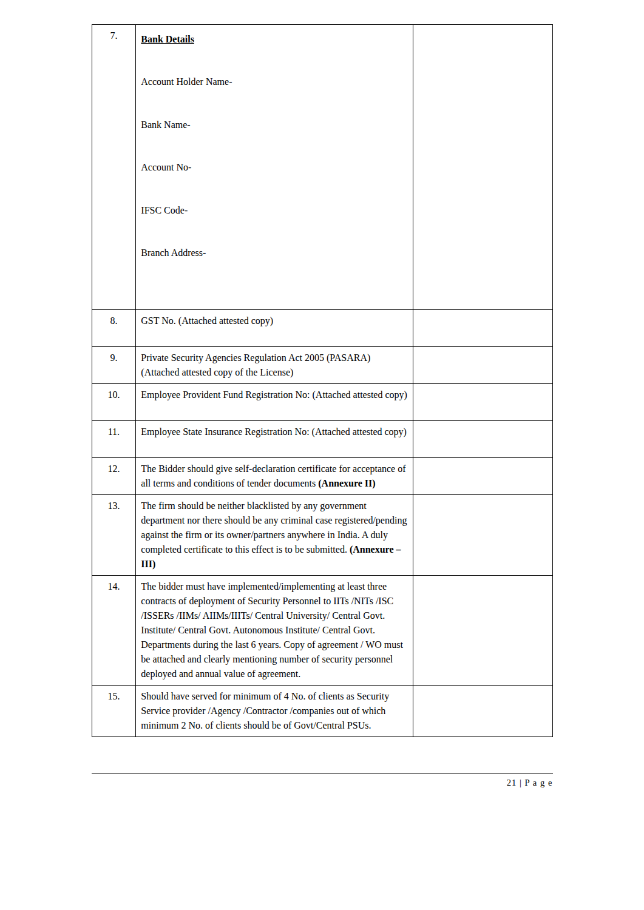| 7. | Bank Details Account Holder Name- Bank Name- Account No- IFSC Code- Branch Address- | |
| 8. | GST No. (Attached attested copy) | |
| 9. | Private Security Agencies Regulation Act 2005 (PASARA) (Attached attested copy of the License) | |
| 10. | Employee Provident Fund Registration No: (Attached attested copy) | |
| 11. | Employee State Insurance Registration No: (Attached attested copy) | |
| 12. | The Bidder should give self-declaration certificate for acceptance of all terms and conditions of tender documents (Annexure II) | |
| 13. | The firm should be neither blacklisted by any government department nor there should be any criminal case registered/pending against the firm or its owner/partners anywhere in India. A duly completed certificate to this effect is to be submitted. (Annexure – III) | |
| 14. | The bidder must have implemented/implementing at least three contracts of deployment of Security Personnel to IITs /NITs /ISC /ISSERs /IIMs/ AIIMs/IIITs/ Central University/ Central Govt. Institute/ Central Govt. Autonomous Institute/ Central Govt. Departments during the last 6 years. Copy of agreement / WO must be attached and clearly mentioning number of security personnel deployed and annual value of agreement. | |
| 15. | Should have served for minimum of 4 No. of clients as Security Service provider /Agency /Contractor /companies out of which minimum 2 No. of clients should be of Govt/Central PSUs. | |
21 | P a g e